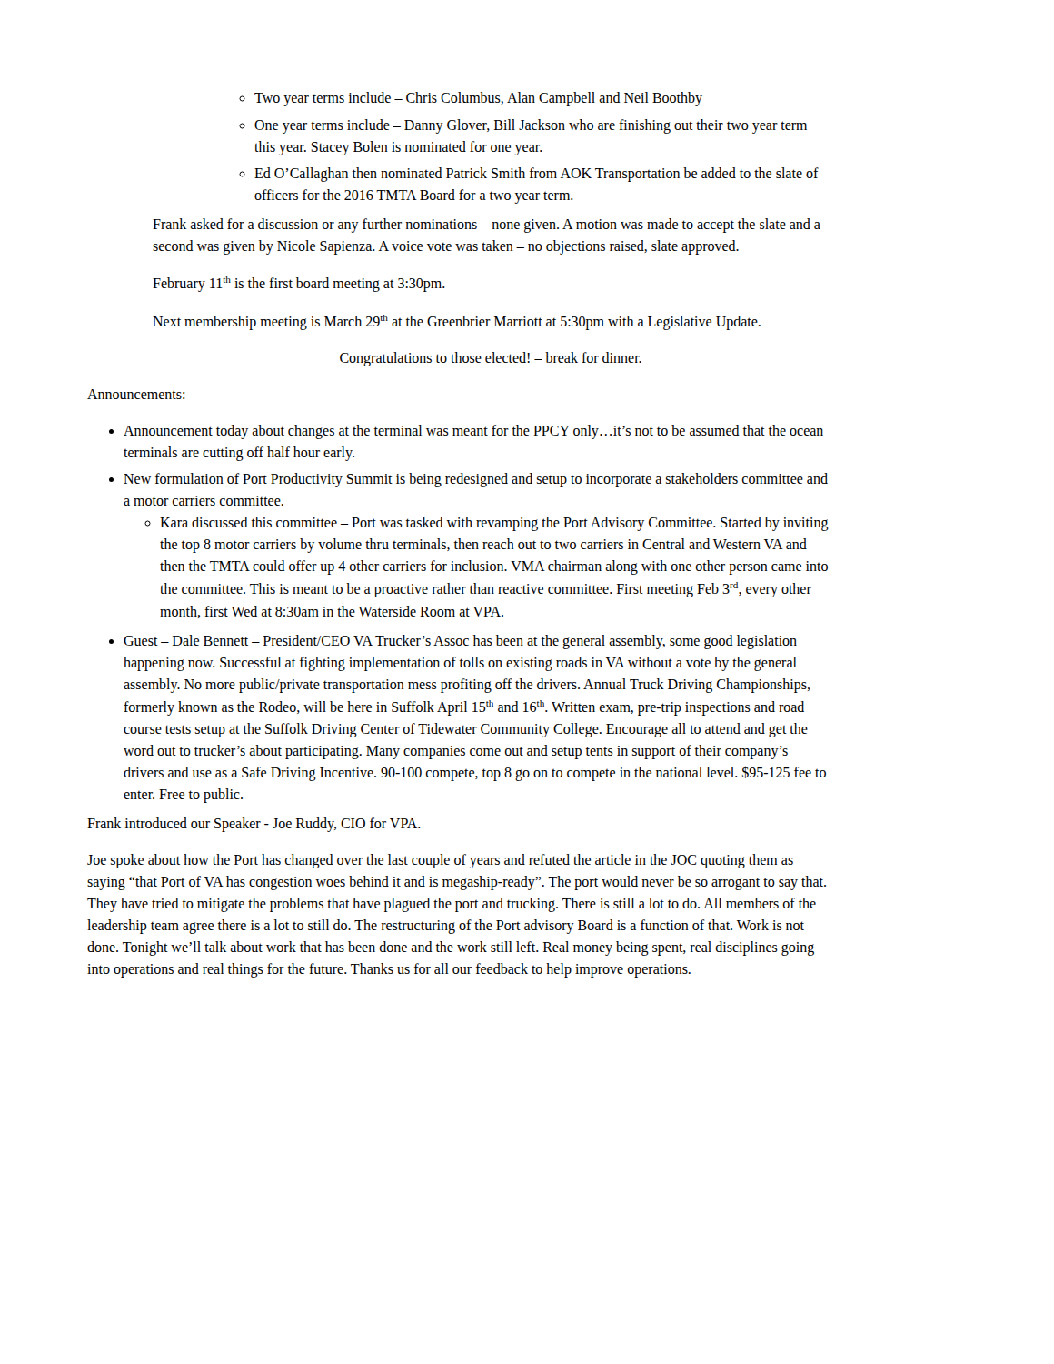Two year terms include – Chris Columbus, Alan Campbell and Neil Boothby
One year terms include – Danny Glover, Bill Jackson who are finishing out their two year term this year. Stacey Bolen is nominated for one year.
Ed O’Callaghan then nominated Patrick Smith from AOK Transportation be added to the slate of officers for the 2016 TMTA Board for a two year term.
Frank asked for a discussion or any further nominations – none given. A motion was made to accept the slate and a second was given by Nicole Sapienza. A voice vote was taken – no objections raised, slate approved.
February 11th is the first board meeting at 3:30pm.
Next membership meeting is March 29th at the Greenbrier Marriott at 5:30pm with a Legislative Update.
Congratulations to those elected! – break for dinner.
Announcements:
Announcement today about changes at the terminal was meant for the PPCY only…it’s not to be assumed that the ocean terminals are cutting off half hour early.
New formulation of Port Productivity Summit is being redesigned and setup to incorporate a stakeholders committee and a motor carriers committee.
Kara discussed this committee – Port was tasked with revamping the Port Advisory Committee. Started by inviting the top 8 motor carriers by volume thru terminals, then reach out to two carriers in Central and Western VA and then the TMTA could offer up 4 other carriers for inclusion. VMA chairman along with one other person came into the committee. This is meant to be a proactive rather than reactive committee. First meeting Feb 3rd, every other month, first Wed at 8:30am in the Waterside Room at VPA.
Guest – Dale Bennett – President/CEO VA Trucker’s Assoc has been at the general assembly, some good legislation happening now. Successful at fighting implementation of tolls on existing roads in VA without a vote by the general assembly. No more public/private transportation mess profiting off the drivers. Annual Truck Driving Championships, formerly known as the Rodeo, will be here in Suffolk April 15th and 16th. Written exam, pre-trip inspections and road course tests setup at the Suffolk Driving Center of Tidewater Community College. Encourage all to attend and get the word out to trucker’s about participating. Many companies come out and setup tents in support of their company’s drivers and use as a Safe Driving Incentive. 90-100 compete, top 8 go on to compete in the national level. $95-125 fee to enter. Free to public.
Frank introduced our Speaker - Joe Ruddy, CIO for VPA.
Joe spoke about how the Port has changed over the last couple of years and refuted the article in the JOC quoting them as saying “that Port of VA has congestion woes behind it and is megaship-ready”. The port would never be so arrogant to say that. They have tried to mitigate the problems that have plagued the port and trucking. There is still a lot to do. All members of the leadership team agree there is a lot to still do. The restructuring of the Port advisory Board is a function of that. Work is not done. Tonight we’ll talk about work that has been done and the work still left. Real money being spent, real disciplines going into operations and real things for the future. Thanks us for all our feedback to help improve operations.